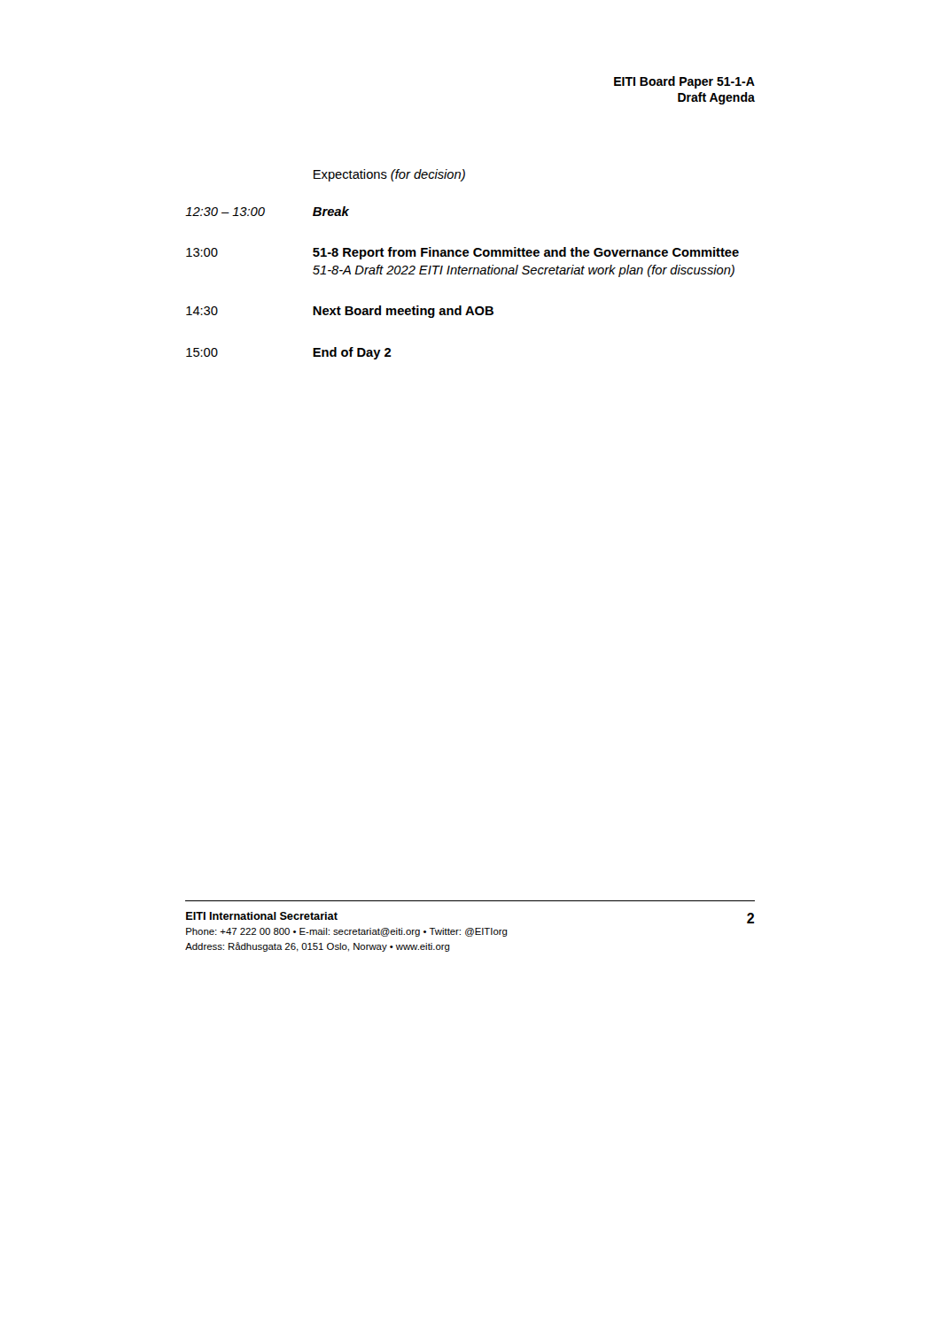EITI Board Paper 51-1-A
Draft Agenda
Expectations (for decision)
| 12:30 – 13:00 | Break |
| 13:00 | 51-8 Report from Finance Committee and the Governance Committee 51-8-A Draft 2022 EITI International Secretariat work plan (for discussion) |
| 14:30 | Next Board meeting and AOB |
| 15:00 | End of Day 2 |
2
EITI International Secretariat
Phone: +47 222 00 800•E-mail: secretariat@eiti.org•Twitter: @EITIorg
Address: Rådhusgata 26, 0151 Oslo, Norway•www.eiti.org